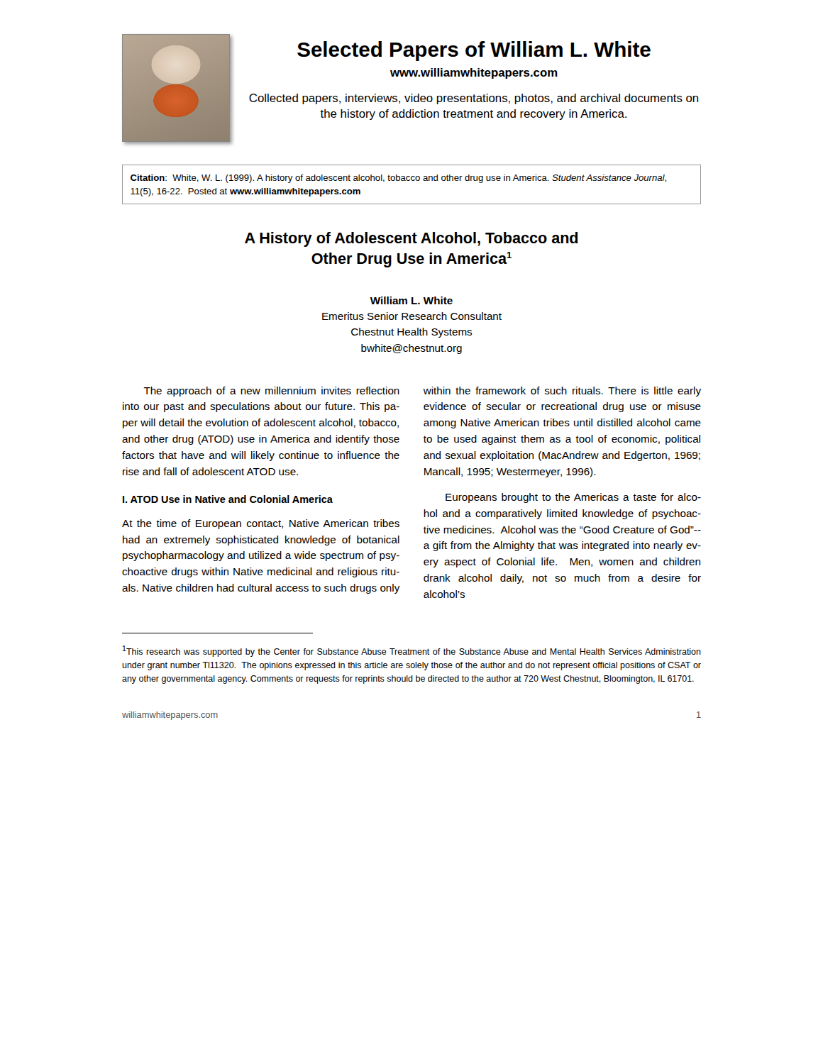Selected Papers of William L. White
www.williamwhitepapers.com
Collected papers, interviews, video presentations, photos, and archival documents on the history of addiction treatment and recovery in America.
Citation: White, W. L. (1999). A history of adolescent alcohol, tobacco and other drug use in America. Student Assistance Journal, 11(5), 16-22. Posted at www.williamwhitepapers.com
A History of Adolescent Alcohol, Tobacco and
Other Drug Use in America1
William L. White
Emeritus Senior Research Consultant
Chestnut Health Systems
bwhite@chestnut.org
The approach of a new millennium invites reflection into our past and speculations about our future. This paper will detail the evolution of adolescent alcohol, tobacco, and other drug (ATOD) use in America and identify those factors that have and will likely continue to influence the rise and fall of adolescent ATOD use.
I. ATOD Use in Native and Colonial America
At the time of European contact, Native American tribes had an extremely sophisticated knowledge of botanical psychopharmacology and utilized a wide spectrum of psychoactive drugs within Native medicinal and religious rituals. Native children had cultural access to such drugs only within the framework of such rituals. There is little early evidence of secular or recreational drug use or misuse among Native American tribes until distilled alcohol came to be used against them as a tool of economic, political and sexual exploitation (MacAndrew and Edgerton, 1969; Mancall, 1995; Westermeyer, 1996).
Europeans brought to the Americas a taste for alcohol and a comparatively limited knowledge of psychoactive medicines. Alcohol was the “Good Creature of God”--a gift from the Almighty that was integrated into nearly every aspect of Colonial life. Men, women and children drank alcohol daily, not so much from a desire for alcohol’s
1This research was supported by the Center for Substance Abuse Treatment of the Substance Abuse and Mental Health Services Administration under grant number Tl11320. The opinions expressed in this article are solely those of the author and do not represent official positions of CSAT or any other governmental agency. Comments or requests for reprints should be directed to the author at 720 West Chestnut, Bloomington, IL 61701.
williamwhitepapers.com 1